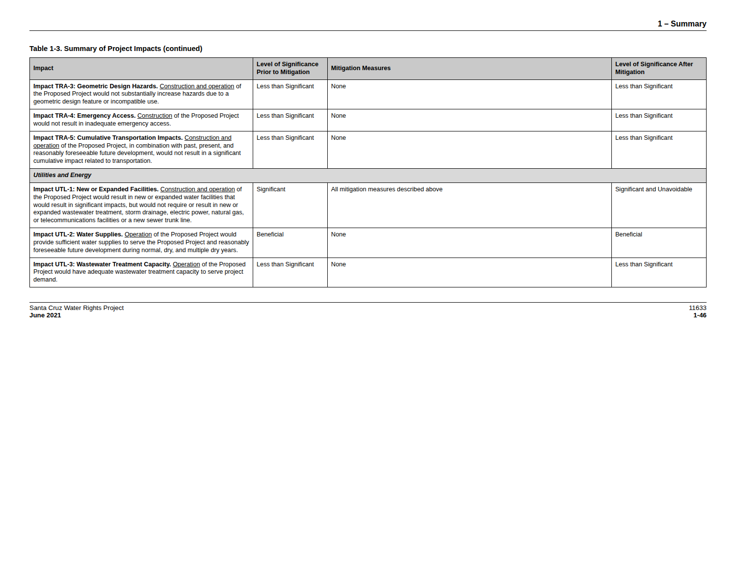1 – Summary
Table 1-3. Summary of Project Impacts (continued)
| Impact | Level of Significance Prior to Mitigation | Mitigation Measures | Level of Significance After Mitigation |
| --- | --- | --- | --- |
| Impact TRA-3: Geometric Design Hazards. Construction and operation of the Proposed Project would not substantially increase hazards due to a geometric design feature or incompatible use. | Less than Significant | None | Less than Significant |
| Impact TRA-4: Emergency Access. Construction of the Proposed Project would not result in inadequate emergency access. | Less than Significant | None | Less than Significant |
| Impact TRA-5: Cumulative Transportation Impacts. Construction and operation of the Proposed Project, in combination with past, present, and reasonably foreseeable future development, would not result in a significant cumulative impact related to transportation. | Less than Significant | None | Less than Significant |
| Utilities and Energy |
| Impact UTL-1: New or Expanded Facilities. Construction and operation of the Proposed Project would result in new or expanded water facilities that would result in significant impacts, but would not require or result in new or expanded wastewater treatment, storm drainage, electric power, natural gas, or telecommunications facilities or a new sewer trunk line. | Significant | All mitigation measures described above | Significant and Unavoidable |
| Impact UTL-2: Water Supplies. Operation of the Proposed Project would provide sufficient water supplies to serve the Proposed Project and reasonably foreseeable future development during normal, dry, and multiple dry years. | Beneficial | None | Beneficial |
| Impact UTL-3: Wastewater Treatment Capacity. Operation of the Proposed Project would have adequate wastewater treatment capacity to serve project demand. | Less than Significant | None | Less than Significant |
Santa Cruz Water Rights Project 11633
June 2021 1-46